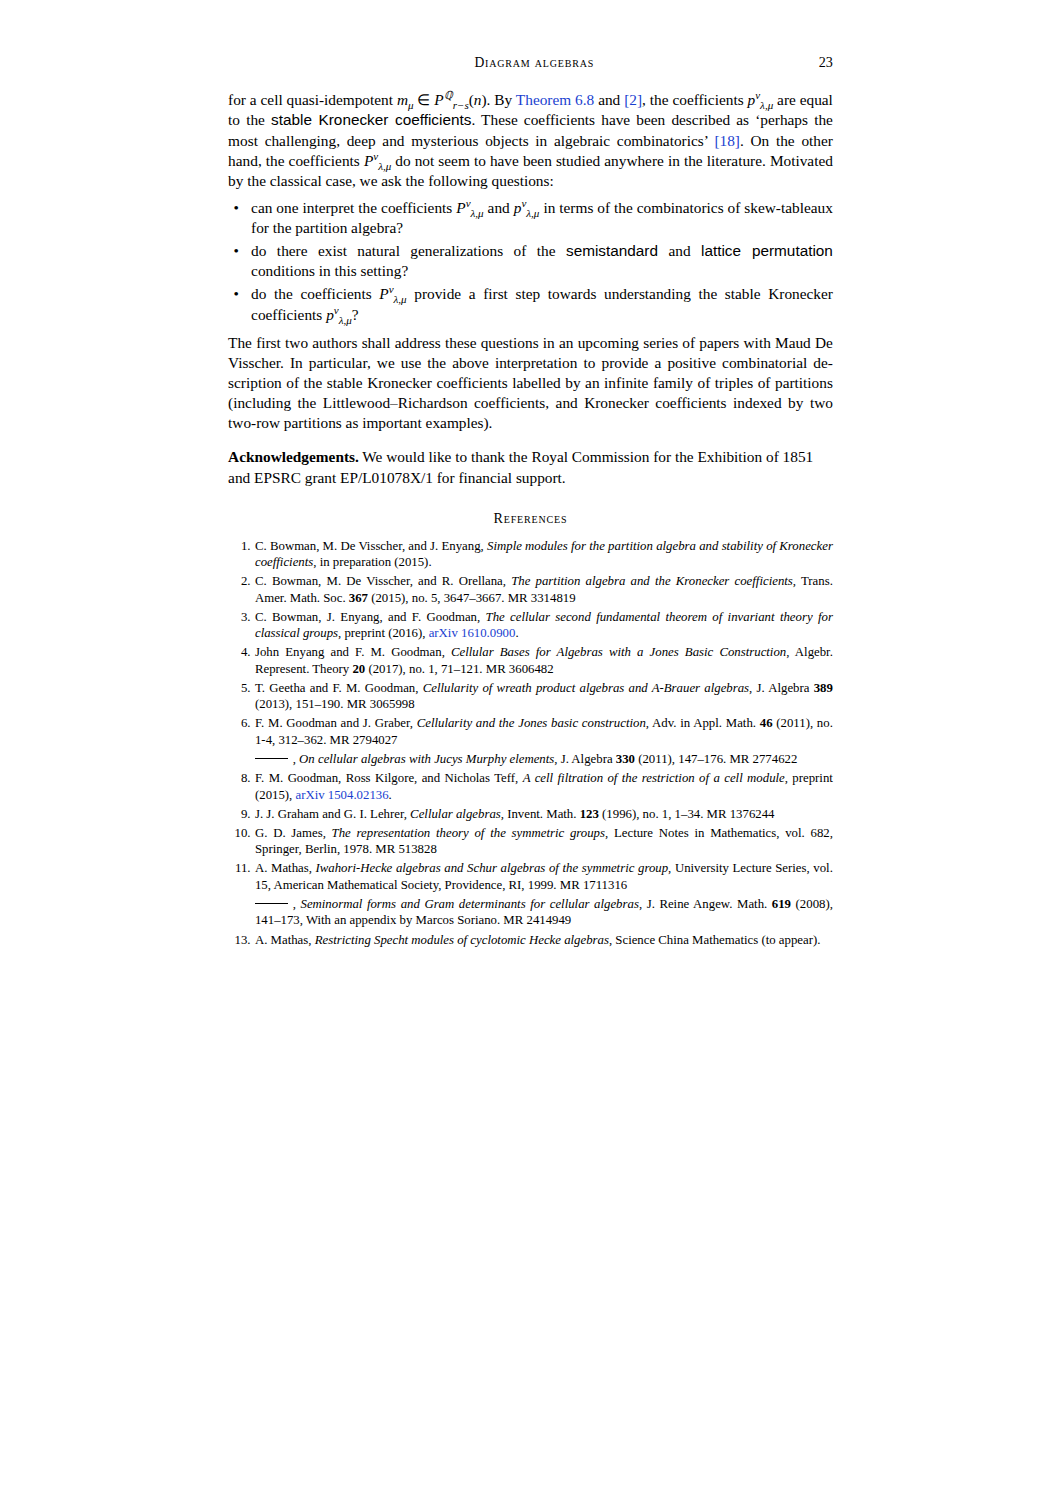Diagram algebras 23
for a cell quasi-idempotent mμ ∈ Pℚr−s(n). By Theorem 6.8 and [2], the coefficients pνλ,μ are equal to the stable Kronecker coefficients. These coefficients have been described as ‘perhaps the most challenging, deep and mysterious objects in algebraic combinatorics’ [18]. On the other hand, the coefficients Pνλ,μ do not seem to have been studied anywhere in the literature. Motivated by the classical case, we ask the following questions:
can one interpret the coefficients Pνλ,μ and pνλ,μ in terms of the combinatorics of skew-tableaux for the partition algebra?
do there exist natural generalizations of the semistandard and lattice permutation conditions in this setting?
do the coefficients Pνλ,μ provide a first step towards understanding the stable Kronecker coefficients pνλ,μ?
The first two authors shall address these questions in an upcoming series of papers with Maud De Visscher. In particular, we use the above interpretation to provide a positive combinatorial description of the stable Kronecker coefficients labelled by an infinite family of triples of partitions (including the Littlewood–Richardson coefficients, and Kronecker coefficients indexed by two two-row partitions as important examples).
Acknowledgements.
We would like to thank the Royal Commission for the Exhibition of 1851 and EPSRC grant EP/L01078X/1 for financial support.
References
C. Bowman, M. De Visscher, and J. Enyang, Simple modules for the partition algebra and stability of Kronecker coefficients, in preparation (2015).
C. Bowman, M. De Visscher, and R. Orellana, The partition algebra and the Kronecker coefficients, Trans. Amer. Math. Soc. 367 (2015), no. 5, 3647–3667. MR 3314819
C. Bowman, J. Enyang, and F. Goodman, The cellular second fundamental theorem of invariant theory for classical groups, preprint (2016), arXiv 1610.0900.
John Enyang and F. M. Goodman, Cellular Bases for Algebras with a Jones Basic Construction, Algebr. Represent. Theory 20 (2017), no. 1, 71–121. MR 3606482
T. Geetha and F. M. Goodman, Cellularity of wreath product algebras and A-Brauer algebras, J. Algebra 389 (2013), 151–190. MR 3065998
F. M. Goodman and J. Graber, Cellularity and the Jones basic construction, Adv. in Appl. Math. 46 (2011), no. 1-4, 312–362. MR 2794027
, On cellular algebras with Jucys Murphy elements, J. Algebra 330 (2011), 147–176. MR 2774622
F. M. Goodman, Ross Kilgore, and Nicholas Teff, A cell filtration of the restriction of a cell module, preprint (2015), arXiv 1504.02136.
J. J. Graham and G. I. Lehrer, Cellular algebras, Invent. Math. 123 (1996), no. 1, 1–34. MR 1376244
G. D. James, The representation theory of the symmetric groups, Lecture Notes in Mathematics, vol. 682, Springer, Berlin, 1978. MR 513828
A. Mathas, Iwahori-Hecke algebras and Schur algebras of the symmetric group, University Lecture Series, vol. 15, American Mathematical Society, Providence, RI, 1999. MR 1711316
, Seminormal forms and Gram determinants for cellular algebras, J. Reine Angew. Math. 619 (2008), 141–173, With an appendix by Marcos Soriano. MR 2414949
A. Mathas, Restricting Specht modules of cyclotomic Hecke algebras, Science China Mathematics (to appear).